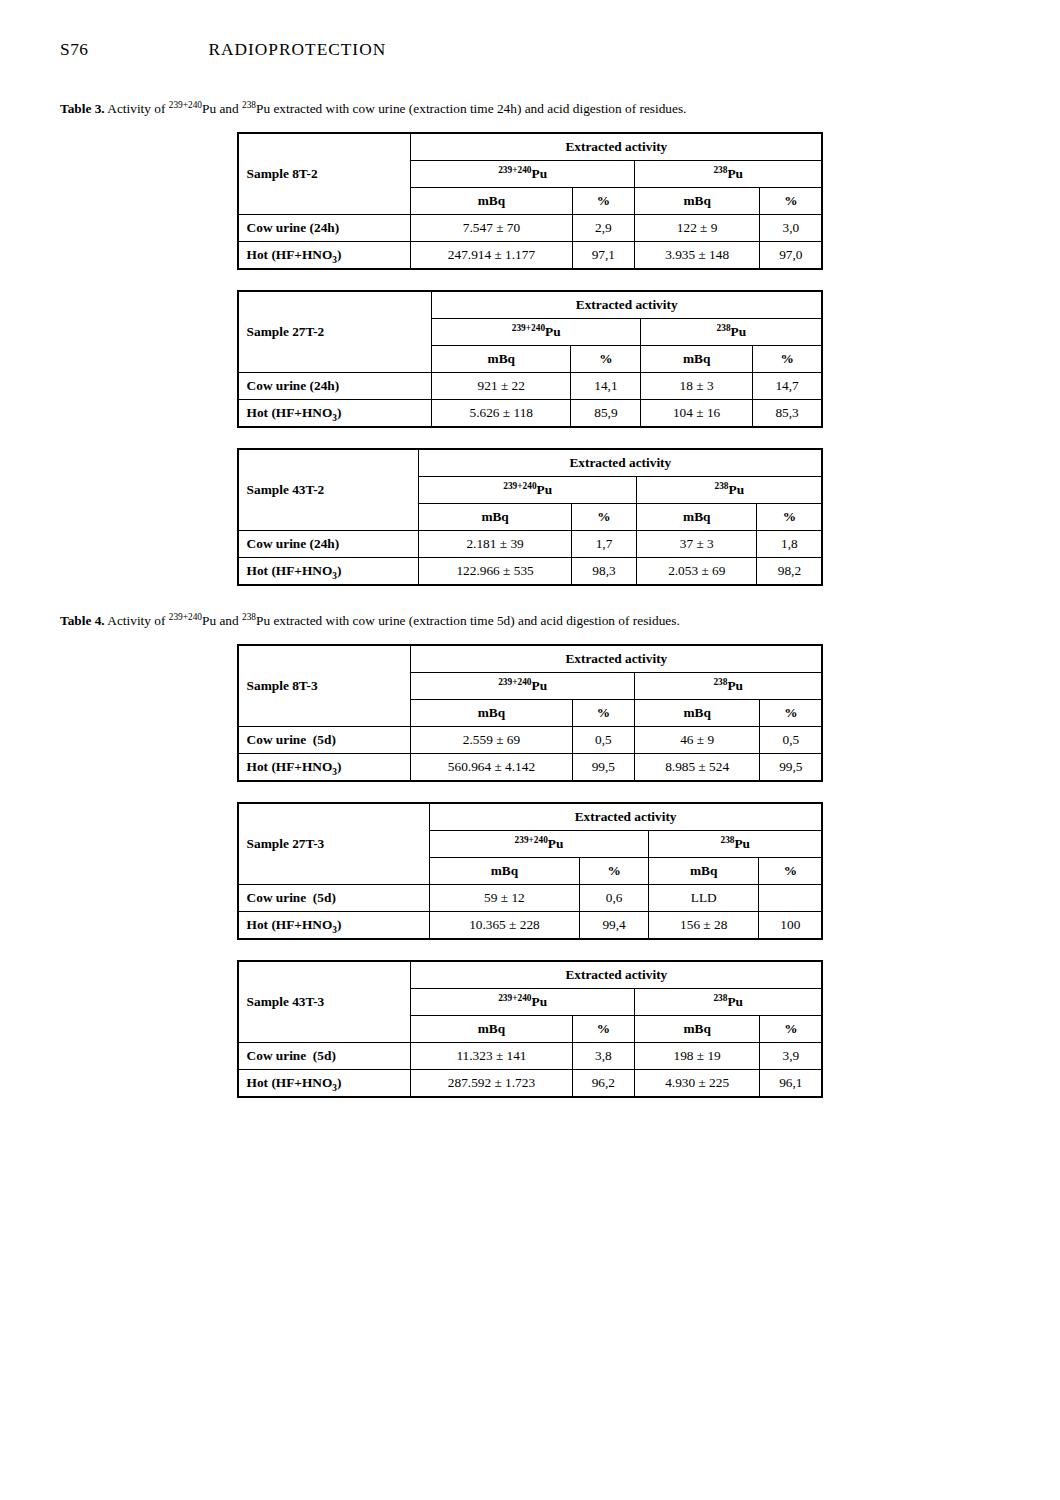S76 RADIOPROTECTION
Table 3. Activity of 239+240Pu and 238Pu extracted with cow urine (extraction time 24h) and acid digestion of residues.
| Sample 8T-2 | Extracted activity |
| --- | --- |
| 239+240 Pu | 238 Pu |
| mBq | % | mBq | % |
| Cow urine (24h) | 7.547 ± 70 | 2,9 | 122 ± 9 | 3,0 |
| Hot (HF+HNO 3 ) | 247.914 ± 1.177 | 97,1 | 3.935 ± 148 | 97,0 |
| Sample 27T-2 | Extracted activity |
| --- | --- |
| 239+240 Pu | 238 Pu |
| mBq | % | mBq | % |
| Cow urine (24h) | 921 ± 22 | 14,1 | 18 ± 3 | 14,7 |
| Hot (HF+HNO 3 ) | 5.626 ± 118 | 85,9 | 104 ± 16 | 85,3 |
| Sample 43T-2 | Extracted activity |
| --- | --- |
| 239+240 Pu | 238 Pu |
| mBq | % | mBq | % |
| Cow urine (24h) | 2.181 ± 39 | 1,7 | 37 ± 3 | 1,8 |
| Hot (HF+HNO 3 ) | 122.966 ± 535 | 98,3 | 2.053 ± 69 | 98,2 |
Table 4. Activity of 239+240Pu and 238Pu extracted with cow urine (extraction time 5d) and acid digestion of residues.
| Sample 8T-3 | Extracted activity |
| --- | --- |
| 239+240 Pu | 238 Pu |
| mBq | % | mBq | % |
| Cow urine (5d) | 2.559 ± 69 | 0,5 | 46 ± 9 | 0,5 |
| Hot (HF+HNO 3 ) | 560.964 ± 4.142 | 99,5 | 8.985 ± 524 | 99,5 |
| Sample 27T-3 | Extracted activity |
| --- | --- |
| 239+240 Pu | 238 Pu |
| mBq | % | mBq | % |
| Cow urine (5d) | 59 ± 12 | 0,6 | LLD | |
| Hot (HF+HNO 3 ) | 10.365 ± 228 | 99,4 | 156 ± 28 | 100 |
| Sample 43T-3 | Extracted activity |
| --- | --- |
| 239+240 Pu | 238 Pu |
| mBq | % | mBq | % |
| Cow urine (5d) | 11.323 ± 141 | 3,8 | 198 ± 19 | 3,9 |
| Hot (HF+HNO 3 ) | 287.592 ± 1.723 | 96,2 | 4.930 ± 225 | 96,1 |